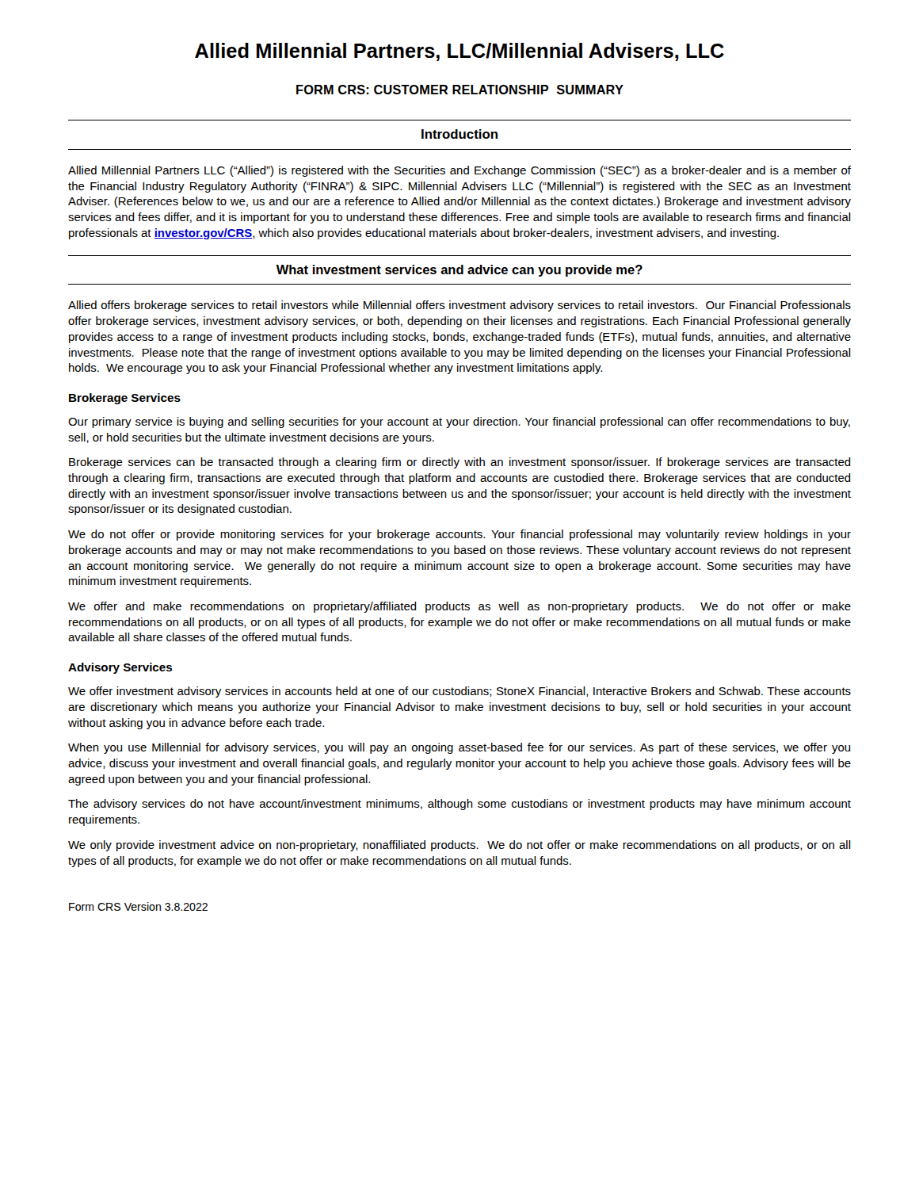Allied Millennial Partners, LLC/Millennial Advisers, LLC
FORM CRS: CUSTOMER RELATIONSHIP SUMMARY
Introduction
Allied Millennial Partners LLC (“Allied”) is registered with the Securities and Exchange Commission (“SEC”) as a broker-dealer and is a member of the Financial Industry Regulatory Authority (“FINRA”) & SIPC. Millennial Advisers LLC (“Millennial”) is registered with the SEC as an Investment Adviser. (References below to we, us and our are a reference to Allied and/or Millennial as the context dictates.) Brokerage and investment advisory services and fees differ, and it is important for you to understand these differences. Free and simple tools are available to research firms and financial professionals at investor.gov/CRS, which also provides educational materials about broker-dealers, investment advisers, and investing.
What investment services and advice can you provide me?
Allied offers brokerage services to retail investors while Millennial offers investment advisory services to retail investors. Our Financial Professionals offer brokerage services, investment advisory services, or both, depending on their licenses and registrations. Each Financial Professional generally provides access to a range of investment products including stocks, bonds, exchange-traded funds (ETFs), mutual funds, annuities, and alternative investments. Please note that the range of investment options available to you may be limited depending on the licenses your Financial Professional holds. We encourage you to ask your Financial Professional whether any investment limitations apply.
Brokerage Services
Our primary service is buying and selling securities for your account at your direction. Your financial professional can offer recommendations to buy, sell, or hold securities but the ultimate investment decisions are yours.
Brokerage services can be transacted through a clearing firm or directly with an investment sponsor/issuer. If brokerage services are transacted through a clearing firm, transactions are executed through that platform and accounts are custodied there. Brokerage services that are conducted directly with an investment sponsor/issuer involve transactions between us and the sponsor/issuer; your account is held directly with the investment sponsor/issuer or its designated custodian.
We do not offer or provide monitoring services for your brokerage accounts. Your financial professional may voluntarily review holdings in your brokerage accounts and may or may not make recommendations to you based on those reviews. These voluntary account reviews do not represent an account monitoring service. We generally do not require a minimum account size to open a brokerage account. Some securities may have minimum investment requirements.
We offer and make recommendations on proprietary/affiliated products as well as non-proprietary products. We do not offer or make recommendations on all products, or on all types of all products, for example we do not offer or make recommendations on all mutual funds or make available all share classes of the offered mutual funds.
Advisory Services
We offer investment advisory services in accounts held at one of our custodians; StoneX Financial, Interactive Brokers and Schwab. These accounts are discretionary which means you authorize your Financial Advisor to make investment decisions to buy, sell or hold securities in your account without asking you in advance before each trade.
When you use Millennial for advisory services, you will pay an ongoing asset-based fee for our services. As part of these services, we offer you advice, discuss your investment and overall financial goals, and regularly monitor your account to help you achieve those goals. Advisory fees will be agreed upon between you and your financial professional.
The advisory services do not have account/investment minimums, although some custodians or investment products may have minimum account requirements.
We only provide investment advice on non-proprietary, nonaffiliated products. We do not offer or make recommendations on all products, or on all types of all products, for example we do not offer or make recommendations on all mutual funds.
Form CRS Version 3.8.2022